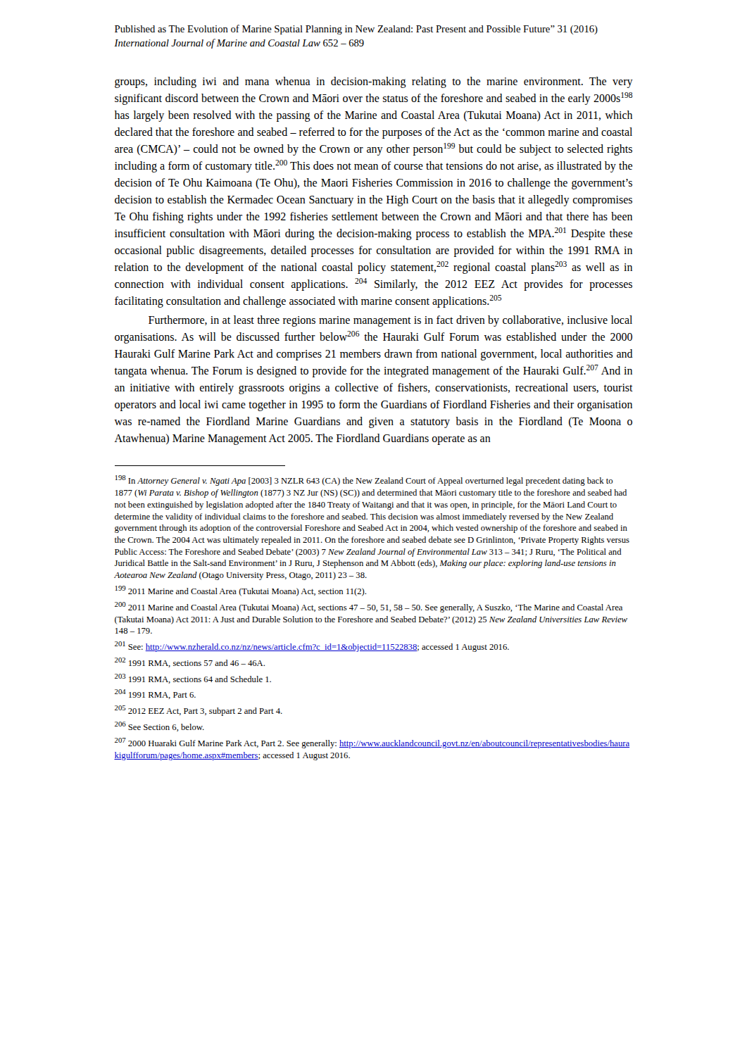Published as The Evolution of Marine Spatial Planning in New Zealand: Past Present and Possible Future” 31 (2016) International Journal of Marine and Coastal Law 652 – 689
groups, including iwi and mana whenua in decision-making relating to the marine environment. The very significant discord between the Crown and Māori over the status of the foreshore and seabed in the early 2000s198 has largely been resolved with the passing of the Marine and Coastal Area (Tukutai Moana) Act in 2011, which declared that the foreshore and seabed – referred to for the purposes of the Act as the ‘common marine and coastal area (CMCA)’ – could not be owned by the Crown or any other person199 but could be subject to selected rights including a form of customary title.200 This does not mean of course that tensions do not arise, as illustrated by the decision of Te Ohu Kaimoana (Te Ohu), the Maori Fisheries Commission in 2016 to challenge the government’s decision to establish the Kermadec Ocean Sanctuary in the High Court on the basis that it allegedly compromises Te Ohu fishing rights under the 1992 fisheries settlement between the Crown and Māori and that there has been insufficient consultation with Māori during the decision-making process to establish the MPA.201 Despite these occasional public disagreements, detailed processes for consultation are provided for within the 1991 RMA in relation to the development of the national coastal policy statement,202 regional coastal plans203 as well as in connection with individual consent applications. 204 Similarly, the 2012 EEZ Act provides for processes facilitating consultation and challenge associated with marine consent applications.205
Furthermore, in at least three regions marine management is in fact driven by collaborative, inclusive local organisations. As will be discussed further below206 the Hauraki Gulf Forum was established under the 2000 Hauraki Gulf Marine Park Act and comprises 21 members drawn from national government, local authorities and tangata whenua. The Forum is designed to provide for the integrated management of the Hauraki Gulf.207 And in an initiative with entirely grassroots origins a collective of fishers, conservationists, recreational users, tourist operators and local iwi came together in 1995 to form the Guardians of Fiordland Fisheries and their organisation was re-named the Fiordland Marine Guardians and given a statutory basis in the Fiordland (Te Moona o Atawhenua) Marine Management Act 2005. The Fiordland Guardians operate as an
198 In Attorney General v. Ngati Apa [2003] 3 NZLR 643 (CA) the New Zealand Court of Appeal overturned legal precedent dating back to 1877 (Wi Parata v. Bishop of Wellington (1877) 3 NZ Jur (NS) (SC)) and determined that Māori customary title to the foreshore and seabed had not been extinguished by legislation adopted after the 1840 Treaty of Waitangi and that it was open, in principle, for the Māori Land Court to determine the validity of individual claims to the foreshore and seabed. This decision was almost immediately reversed by the New Zealand government through its adoption of the controversial Foreshore and Seabed Act in 2004, which vested ownership of the foreshore and seabed in the Crown. The 2004 Act was ultimately repealed in 2011. On the foreshore and seabed debate see D Grinlinton, ‘Private Property Rights versus Public Access: The Foreshore and Seabed Debate’ (2003) 7 New Zealand Journal of Environmental Law 313 – 341; J Ruru, ‘The Political and Juridical Battle in the Salt-sand Environment’ in J Ruru, J Stephenson and M Abbott (eds), Making our place: exploring land-use tensions in Aotearoa New Zealand (Otago University Press, Otago, 2011) 23 – 38.
199 2011 Marine and Coastal Area (Tukutai Moana) Act, section 11(2).
200 2011 Marine and Coastal Area (Tukutai Moana) Act, sections 47 – 50, 51, 58 – 50. See generally, A Suszko, ‘The Marine and Coastal Area (Takutai Moana) Act 2011: A Just and Durable Solution to the Foreshore and Seabed Debate?’ (2012) 25 New Zealand Universities Law Review 148 – 179.
201 See: http://www.nzherald.co.nz/nz/news/article.cfm?c_id=1&objectid=11522838; accessed 1 August 2016.
202 1991 RMA, sections 57 and 46 – 46A.
203 1991 RMA, sections 64 and Schedule 1.
204 1991 RMA, Part 6.
205 2012 EEZ Act, Part 3, subpart 2 and Part 4.
206 See Section 6, below.
207 2000 Huaraki Gulf Marine Park Act, Part 2. See generally: http://www.aucklandcouncil.govt.nz/en/aboutcouncil/representativesbodies/haurakigulfforum/pages/home.aspx#members; accessed 1 August 2016.